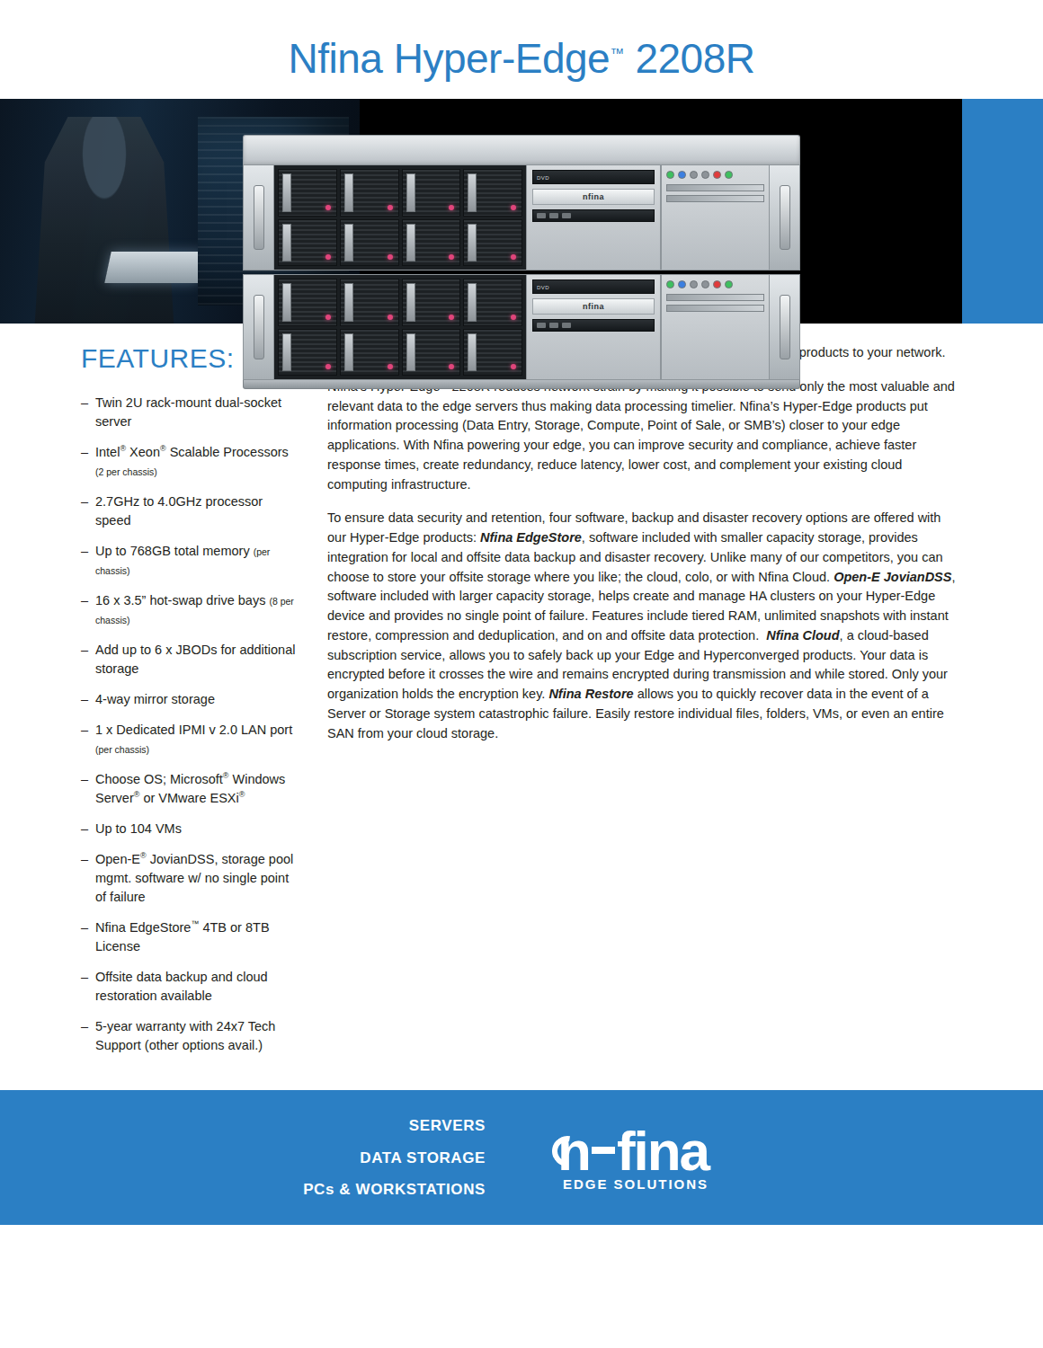Nfina Hyper-Edge™ 2208R
DVD
nfina
DVD
nfina
FEATURES:
Twin 2U rack-mount dual-socket server
Intel® Xeon® Scalable Processors (2 per chassis)
2.7GHz to 4.0GHz processor speed
Up to 768GB total memory (per chassis)
16 x 3.5” hot-swap drive bays (8 per chassis)
Add up to 6 x JBODs for additional storage
4-way mirror storage
1 x Dedicated IPMI v 2.0 LAN port (per chassis)
Choose OS; Microsoft® Windows Server® or VMware ESXi®
Up to 104 VMs
Open-E® JovianDSS, storage pool mgmt. software w/ no single point of failure
Nfina EdgeStore™ 4TB or 8TB License
Offsite data backup and cloud restoration available
5-year warranty with 24x7 Tech Support (other options avail.)
Ensure better response times, data security and retention, by adding Hyper-Edge products to your network.
Nfina’s Hyper-Edge™ 2208R reduces network strain by making it possible to send only the most valuable and relevant data to the edge servers thus making data processing timelier. Nfina’s Hyper-Edge products put information processing (Data Entry, Storage, Compute, Point of Sale, or SMB’s) closer to your edge applications. With Nfina powering your edge, you can improve security and compliance, achieve faster response times, create redundancy, reduce latency, lower cost, and complement your existing cloud computing infrastructure.
To ensure data security and retention, four software, backup and disaster recovery options are offered with our Hyper-Edge products: Nfina EdgeStore, software included with smaller capacity storage, provides integration for local and offsite data backup and disaster recovery. Unlike many of our competitors, you can choose to store your offsite storage where you like; the cloud, colo, or with Nfina Cloud. Open-E JovianDSS, software included with larger capacity storage, helps create and manage HA clusters on your Hyper-Edge device and provides no single point of failure. Features include tiered RAM, unlimited snapshots with instant restore, compression and deduplication, and on and offsite data protection. Nfina Cloud, a cloud-based subscription service, allows you to safely back up your Edge and Hyperconverged products. Your data is encrypted before it crosses the wire and remains encrypted during transmission and while stored. Only your organization holds the encryption key. Nfina Restore allows you to quickly recover data in the event of a Server or Storage system catastrophic failure. Easily restore individual files, folders, VMs, or even an entire SAN from your cloud storage.
SERVERS
DATA STORAGE
PCs & WORKSTATIONS
n fina EDGE SOLUTIONS